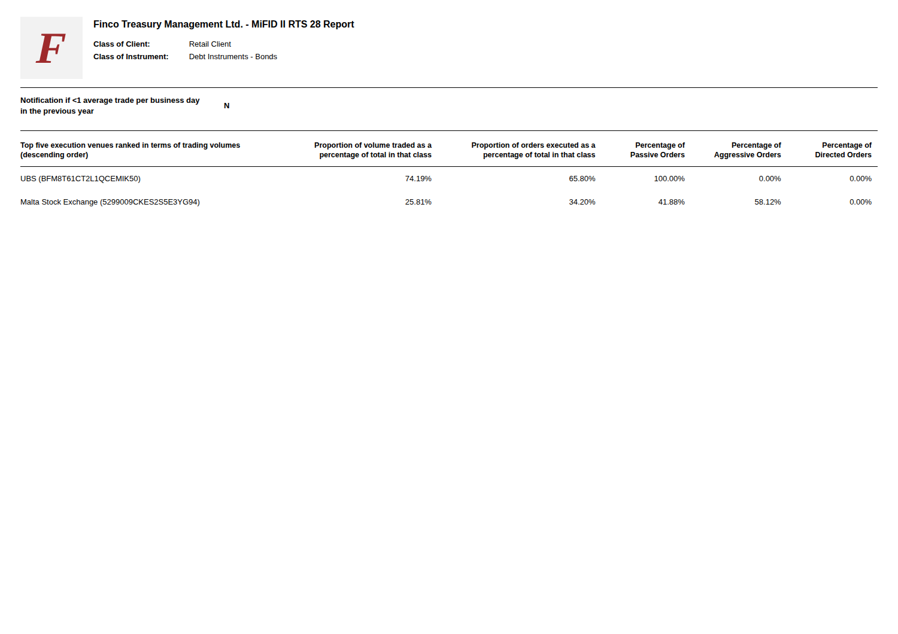F
Finco Treasury Management Ltd. - MiFID II RTS 28 Report
| Class of Client: | Retail Client |
| Class of Instrument: | Debt Instruments - Bonds |
Notification if <1 average trade per business day in the previous year
N
| Top five execution venues ranked in terms of trading volumes (descending order) | Proportion of volume traded as a percentage of total in that class | Proportion of orders executed as a percentage of total in that class | Percentage of Passive Orders | Percentage of Aggressive Orders | Percentage of Directed Orders |
| --- | --- | --- | --- | --- | --- |
| UBS (BFM8T61CT2L1QCEMIK50) | 74.19% | 65.80% | 100.00% | 0.00% | 0.00% |
| Malta Stock Exchange (5299009CKES2S5E3YG94) | 25.81% | 34.20% | 41.88% | 58.12% | 0.00% |